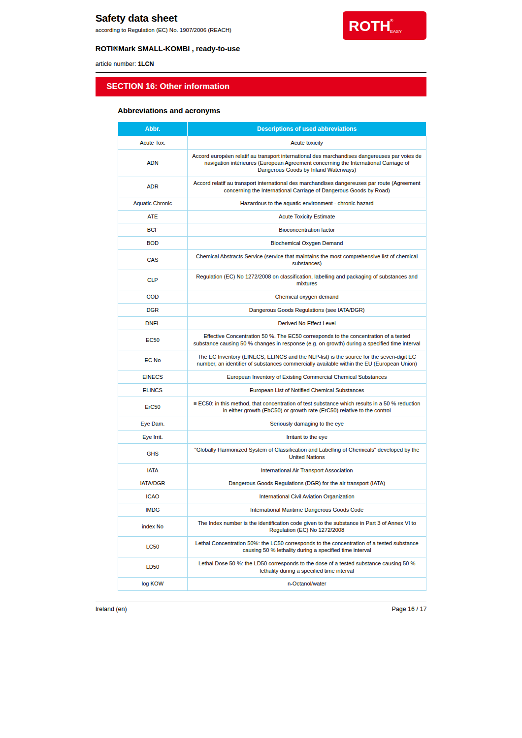ROTH ® EASY
Safety data sheet
according to Regulation (EC) No. 1907/2006 (REACH)
ROTI®Mark SMALL-KOMBI , ready-to-use
article number: 1LCN
SECTION 16: Other information
Abbreviations and acronyms
| Abbr. | Descriptions of used abbreviations |
| --- | --- |
| Acute Tox. | Acute toxicity |
| ADN | Accord européen relatif au transport international des marchandises dangereuses par voies de navigation intérieures (European Agreement concerning the International Carriage of Dangerous Goods by Inland Waterways) |
| ADR | Accord relatif au transport international des marchandises dangereuses par route (Agreement concerning the International Carriage of Dangerous Goods by Road) |
| Aquatic Chronic | Hazardous to the aquatic environment - chronic hazard |
| ATE | Acute Toxicity Estimate |
| BCF | Bioconcentration factor |
| BOD | Biochemical Oxygen Demand |
| CAS | Chemical Abstracts Service (service that maintains the most comprehensive list of chemical substances) |
| CLP | Regulation (EC) No 1272/2008 on classification, labelling and packaging of substances and mixtures |
| COD | Chemical oxygen demand |
| DGR | Dangerous Goods Regulations (see IATA/DGR) |
| DNEL | Derived No-Effect Level |
| EC50 | Effective Concentration 50 %. The EC50 corresponds to the concentration of a tested substance causing 50 % changes in response (e.g. on growth) during a specified time interval |
| EC No | The EC Inventory (EINECS, ELINCS and the NLP-list) is the source for the seven-digit EC number, an identifier of substances commercially available within the EU (European Union) |
| EINECS | European Inventory of Existing Commercial Chemical Substances |
| ELINCS | European List of Notified Chemical Substances |
| ErC50 | ≡ EC50: in this method, that concentration of test substance which results in a 50 % reduction in either growth (EbC50) or growth rate (ErC50) relative to the control |
| Eye Dam. | Seriously damaging to the eye |
| Eye Irrit. | Irritant to the eye |
| GHS | "Globally Harmonized System of Classification and Labelling of Chemicals" developed by the United Nations |
| IATA | International Air Transport Association |
| IATA/DGR | Dangerous Goods Regulations (DGR) for the air transport (IATA) |
| ICAO | International Civil Aviation Organization |
| IMDG | International Maritime Dangerous Goods Code |
| index No | The Index number is the identification code given to the substance in Part 3 of Annex VI to Regulation (EC) No 1272/2008 |
| LC50 | Lethal Concentration 50%: the LC50 corresponds to the concentration of a tested substance causing 50 % lethality during a specified time interval |
| LD50 | Lethal Dose 50 %: the LD50 corresponds to the dose of a tested substance causing 50 % lethality during a specified time interval |
| log KOW | n-Octanol/water |
Ireland (en)
Page 16 / 17